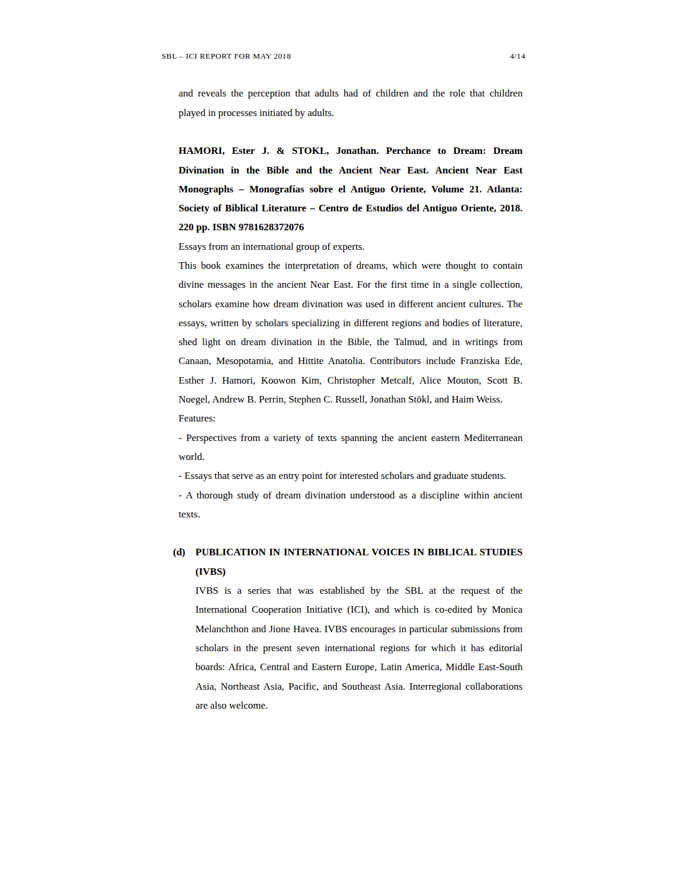SBL – ICI Report for May 2018
4/14
and reveals the perception that adults had of children and the role that children played in processes initiated by adults.
HAMORI, Ester J. & STOKL, Jonathan. Perchance to Dream: Dream Divination in the Bible and the Ancient Near East. Ancient Near East Monographs – Monografías sobre el Antiguo Oriente, Volume 21. Atlanta: Society of Biblical Literature – Centro de Estudios del Antiguo Oriente, 2018. 220 pp. ISBN 9781628372076
Essays from an international group of experts.
This book examines the interpretation of dreams, which were thought to contain divine messages in the ancient Near East. For the first time in a single collection, scholars examine how dream divination was used in different ancient cultures. The essays, written by scholars specializing in different regions and bodies of literature, shed light on dream divination in the Bible, the Talmud, and in writings from Canaan, Mesopotamia, and Hittite Anatolia. Contributors include Franziska Ede, Esther J. Hamori, Koowon Kim, Christopher Metcalf, Alice Mouton, Scott B. Noegel, Andrew B. Perrin, Stephen C. Russell, Jonathan Stökl, and Haim Weiss.
Features:
- Perspectives from a variety of texts spanning the ancient eastern Mediterranean world.
- Essays that serve as an entry point for interested scholars and graduate students.
- A thorough study of dream divination understood as a discipline within ancient texts.
(d)
PUBLICATION IN INTERNATIONAL VOICES IN BIBLICAL STUDIES (IVBS)
IVBS is a series that was established by the SBL at the request of the International Cooperation Initiative (ICI), and which is co-edited by Monica Melanchthon and Jione Havea. IVBS encourages in particular submissions from scholars in the present seven international regions for which it has editorial boards: Africa, Central and Eastern Europe, Latin America, Middle East-South Asia, Northeast Asia, Pacific, and Southeast Asia. Interregional collaborations are also welcome.